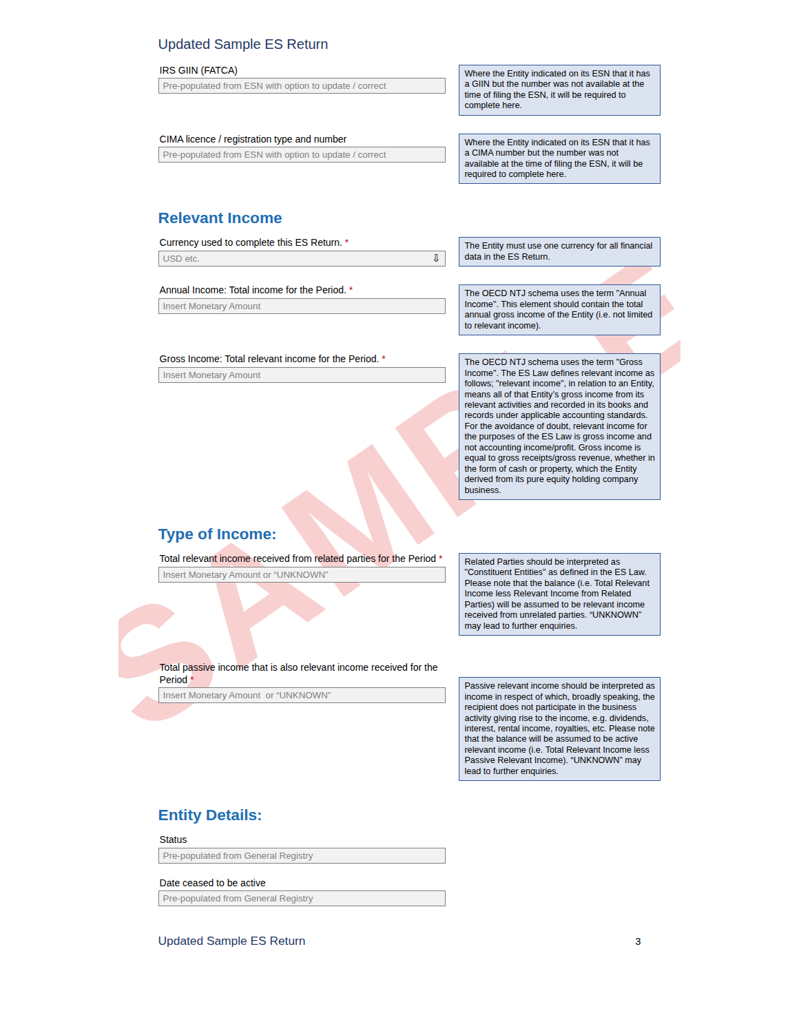SAMPLE
Updated Sample ES Return
IRS GIIN (FATCA)
Pre-populated from ESN with option to update / correct
Where the Entity indicated on its ESN that it has a GIIN but the number was not available at the time of filing the ESN, it will be required to complete here.
CIMA licence / registration type and number
Pre-populated from ESN with option to update / correct
Where the Entity indicated on its ESN that it has a CIMA number but the number was not available at the time of filing the ESN, it will be required to complete here.
Relevant Income
Currency used to complete this ES Return. *
USD etc.⇩
The Entity must use one currency for all financial data in the ES Return.
Annual Income: Total income for the Period. *
Insert Monetary Amount
The OECD NTJ schema uses the term "Annual Income". This element should contain the total annual gross income of the Entity (i.e. not limited to relevant income).
Gross Income: Total relevant income for the Period. *
Insert Monetary Amount
The OECD NTJ schema uses the term "Gross Income". The ES Law defines relevant income as follows; "relevant income", in relation to an Entity, means all of that Entity’s gross income from its relevant activities and recorded in its books and records under applicable accounting standards. For the avoidance of doubt, relevant income for the purposes of the ES Law is gross income and not accounting income/profit. Gross income is equal to gross receipts/gross revenue, whether in the form of cash or property, which the Entity derived from its pure equity holding company business.
Type of Income:
Total relevant income received from related parties for the Period *
Insert Monetary Amount or “UNKNOWN”
Related Parties should be interpreted as "Constituent Entities" as defined in the ES Law. Please note that the balance (i.e. Total Relevant Income less Relevant Income from Related Parties) will be assumed to be relevant income received from unrelated parties. “UNKNOWN” may lead to further enquiries.
Total passive income that is also relevant income received for the Period *
Insert Monetary Amount or “UNKNOWN”
Passive relevant income should be interpreted as income in respect of which, broadly speaking, the recipient does not participate in the business activity giving rise to the income, e.g. dividends, interest, rental income, royalties, etc. Please note that the balance will be assumed to be active relevant income (i.e. Total Relevant Income less Passive Relevant Income). “UNKNOWN” may lead to further enquiries.
Entity Details:
Status
Pre-populated from General Registry
Date ceased to be active
Pre-populated from General Registry
Updated Sample ES Return
3